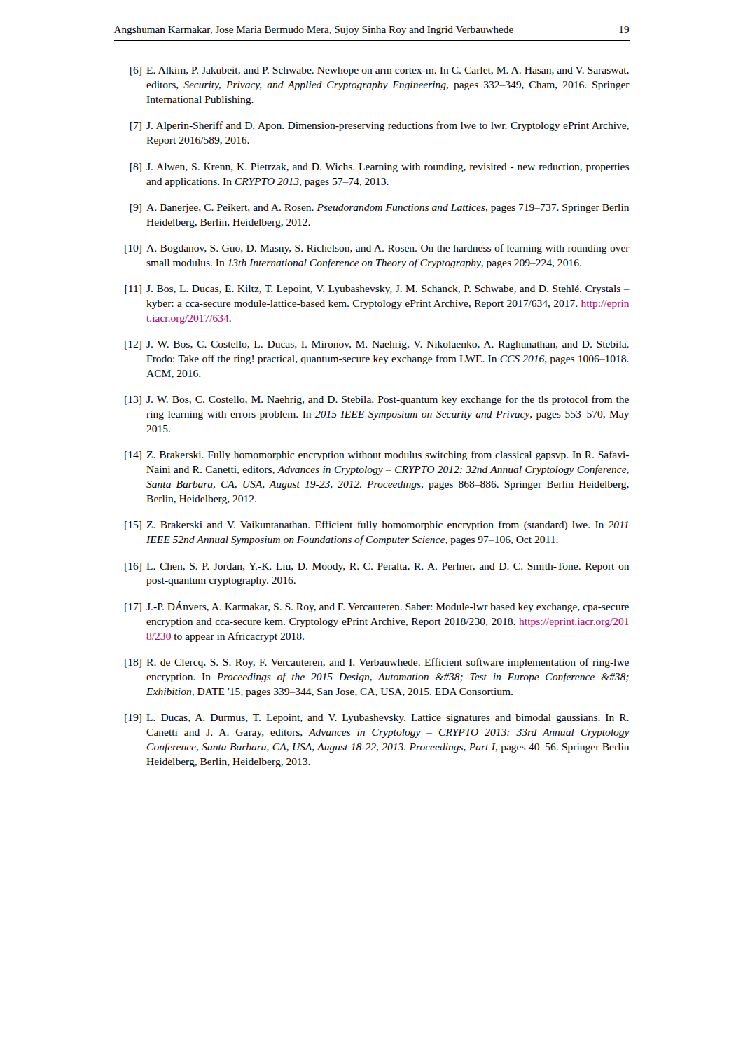Angshuman Karmakar, Jose Maria Bermudo Mera, Sujoy Sinha Roy and Ingrid Verbauwhede
19
[6] E. Alkim, P. Jakubeit, and P. Schwabe. Newhope on arm cortex-m. In C. Carlet, M. A. Hasan, and V. Saraswat, editors, Security, Privacy, and Applied Cryptography Engineering, pages 332–349, Cham, 2016. Springer International Publishing.
[7] J. Alperin-Sheriff and D. Apon. Dimension-preserving reductions from lwe to lwr. Cryptology ePrint Archive, Report 2016/589, 2016.
[8] J. Alwen, S. Krenn, K. Pietrzak, and D. Wichs. Learning with rounding, revisited - new reduction, properties and applications. In CRYPTO 2013, pages 57–74, 2013.
[9] A. Banerjee, C. Peikert, and A. Rosen. Pseudorandom Functions and Lattices, pages 719–737. Springer Berlin Heidelberg, Berlin, Heidelberg, 2012.
[10] A. Bogdanov, S. Guo, D. Masny, S. Richelson, and A. Rosen. On the hardness of learning with rounding over small modulus. In 13th International Conference on Theory of Cryptography, pages 209–224, 2016.
[11] J. Bos, L. Ducas, E. Kiltz, T. Lepoint, V. Lyubashevsky, J. M. Schanck, P. Schwabe, and D. Stehlé. Crystals – kyber: a cca-secure module-lattice-based kem. Cryptology ePrint Archive, Report 2017/634, 2017. http://eprint.iacr.org/2017/634.
[12] J. W. Bos, C. Costello, L. Ducas, I. Mironov, M. Naehrig, V. Nikolaenko, A. Raghunathan, and D. Stebila. Frodo: Take off the ring! practical, quantum-secure key exchange from LWE. In CCS 2016, pages 1006–1018. ACM, 2016.
[13] J. W. Bos, C. Costello, M. Naehrig, and D. Stebila. Post-quantum key exchange for the tls protocol from the ring learning with errors problem. In 2015 IEEE Symposium on Security and Privacy, pages 553–570, May 2015.
[14] Z. Brakerski. Fully homomorphic encryption without modulus switching from classical gapsvp. In R. Safavi-Naini and R. Canetti, editors, Advances in Cryptology – CRYPTO 2012: 32nd Annual Cryptology Conference, Santa Barbara, CA, USA, August 19-23, 2012. Proceedings, pages 868–886. Springer Berlin Heidelberg, Berlin, Heidelberg, 2012.
[15] Z. Brakerski and V. Vaikuntanathan. Efficient fully homomorphic encryption from (standard) lwe. In 2011 IEEE 52nd Annual Symposium on Foundations of Computer Science, pages 97–106, Oct 2011.
[16] L. Chen, S. P. Jordan, Y.-K. Liu, D. Moody, R. C. Peralta, R. A. Perlner, and D. C. Smith-Tone. Report on post-quantum cryptography. 2016.
[17] J.-P. DÁnvers, A. Karmakar, S. S. Roy, and F. Vercauteren. Saber: Module-lwr based key exchange, cpa-secure encryption and cca-secure kem. Cryptology ePrint Archive, Report 2018/230, 2018. https://eprint.iacr.org/2018/230 to appear in Africacrypt 2018.
[18] R. de Clercq, S. S. Roy, F. Vercauteren, and I. Verbauwhede. Efficient software implementation of ring-lwe encryption. In Proceedings of the 2015 Design, Automation &#38; Test in Europe Conference &#38; Exhibition, DATE '15, pages 339–344, San Jose, CA, USA, 2015. EDA Consortium.
[19] L. Ducas, A. Durmus, T. Lepoint, and V. Lyubashevsky. Lattice signatures and bimodal gaussians. In R. Canetti and J. A. Garay, editors, Advances in Cryptology – CRYPTO 2013: 33rd Annual Cryptology Conference, Santa Barbara, CA, USA, August 18-22, 2013. Proceedings, Part I, pages 40–56. Springer Berlin Heidelberg, Berlin, Heidelberg, 2013.